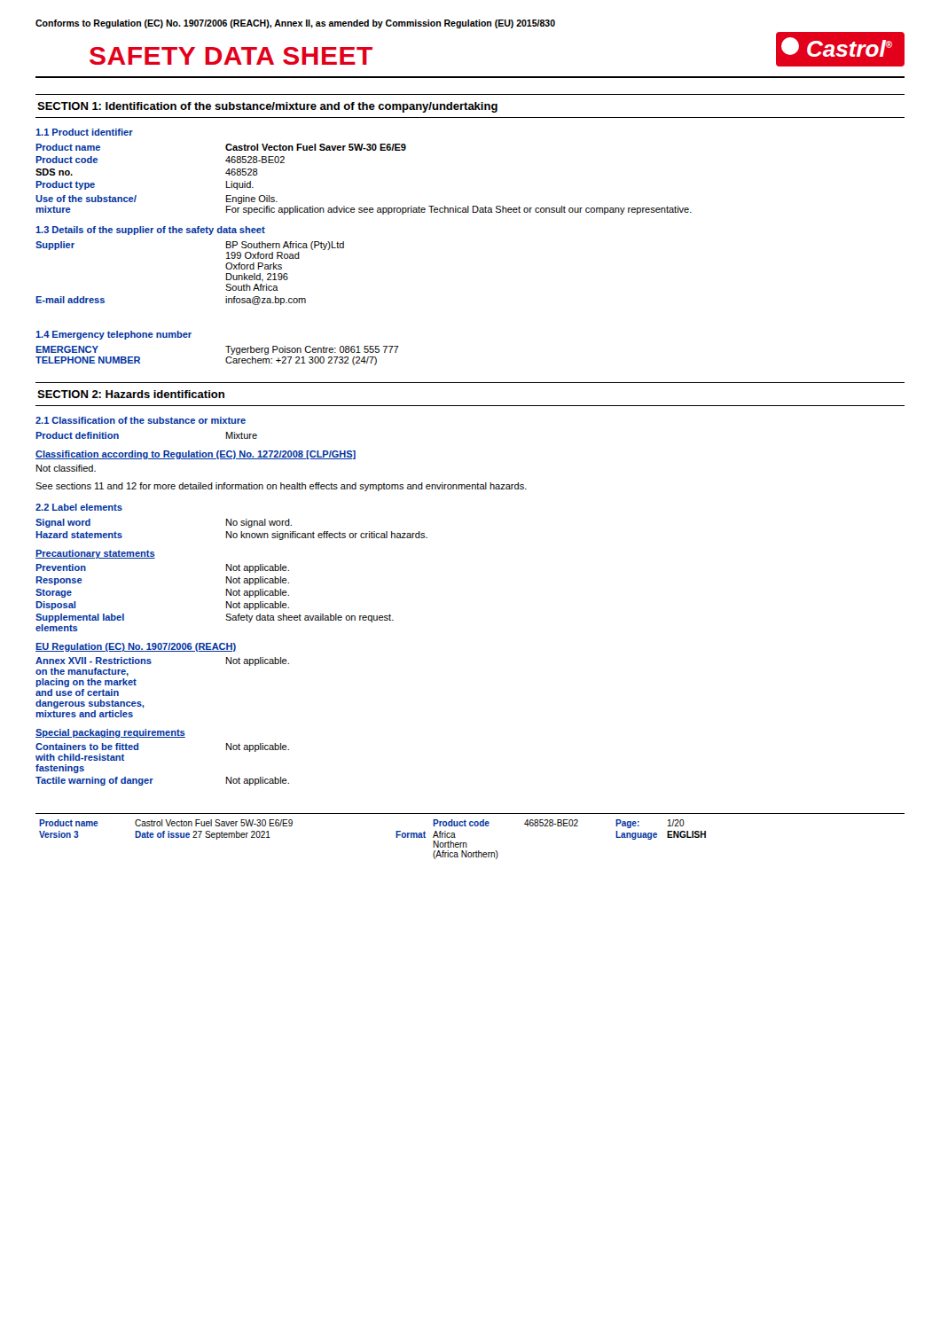Conforms to Regulation (EC) No. 1907/2006 (REACH), Annex II, as amended by Commission Regulation (EU) 2015/830
SAFETY DATA SHEET
Castrol
SECTION 1: Identification of the substance/mixture and of the company/undertaking
1.1 Product identifier
| Product name | Castrol Vecton Fuel Saver 5W-30 E6/E9 |
| Product code | 468528-BE02 |
| SDS no. | 468528 |
| Product type | Liquid. |
| Use of the substance/ mixture | Engine Oils. For specific application advice see appropriate Technical Data Sheet or consult our company representative. |
1.3 Details of the supplier of the safety data sheet
| Supplier | BP Southern Africa (Pty)Ltd 199 Oxford Road Oxford Parks Dunkeld, 2196 South Africa |
| E-mail address | infosa@za.bp.com |
1.4 Emergency telephone number
| EMERGENCY TELEPHONE NUMBER | Tygerberg Poison Centre: 0861 555 777 Carechem: +27 21 300 2732 (24/7) |
SECTION 2: Hazards identification
2.1 Classification of the substance or mixture
| Product definition | Mixture |
Classification according to Regulation (EC) No. 1272/2008 [CLP/GHS]
Not classified.
See sections 11 and 12 for more detailed information on health effects and symptoms and environmental hazards.
2.2 Label elements
| Signal word | No signal word. |
| Hazard statements | No known significant effects or critical hazards. |
Precautionary statements
| Prevention | Not applicable. |
| Response | Not applicable. |
| Storage | Not applicable. |
| Disposal | Not applicable. |
| Supplemental label elements | Safety data sheet available on request. |
EU Regulation (EC) No. 1907/2006 (REACH)
| Annex XVII - Restrictions on the manufacture, placing on the market and use of certain dangerous substances, mixtures and articles | Not applicable. |
Special packaging requirements
| Containers to be fitted with child-resistant fastenings | Not applicable. |
| Tactile warning of danger | Not applicable. |
| Product name | Castrol Vecton Fuel Saver 5W-30 E6/E9 | | Product code | 468528-BE02 | Page: | 1/20 |
| Version 3 | Date of issue 27 September 2021 | Format | Africa Northern (Africa Northern) | Language | ENGLISH |